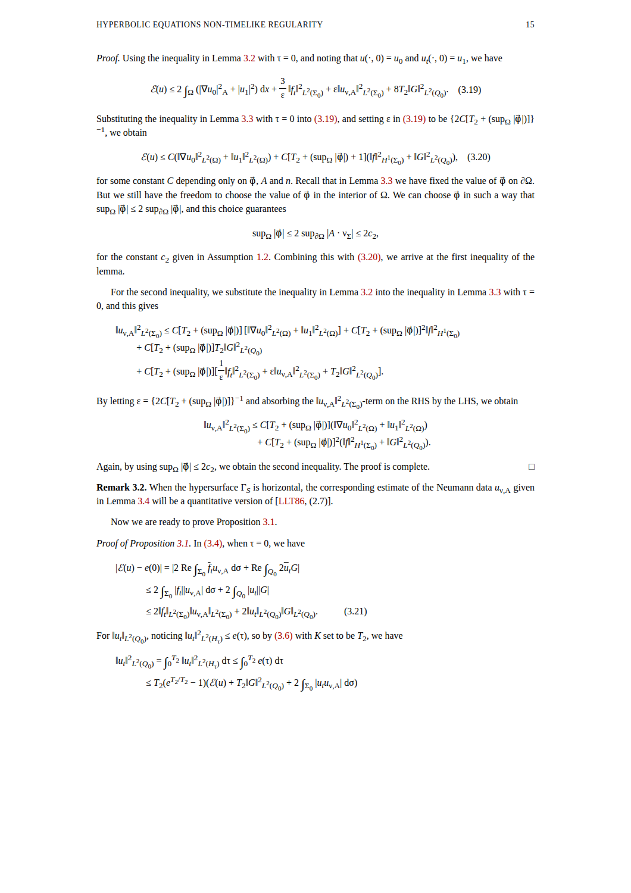HYPERBOLIC EQUATIONS NON-TIMELIKE REGULARITY 15
Proof. Using the inequality in Lemma 3.2 with τ = 0, and noting that u(·, 0) = u0 and ut(·, 0) = u1, we have
ℰ(u) ≤ 2 ∫Ω (|∇u0|2A + |u1|2) dx + 3 ε ‖ft‖2L2(Σ0) + ε‖uν,A‖2L2(Σ0) + 8T2‖G‖2L2(Q0).
(3.19)
Substituting the inequality in Lemma 3.3 with τ = 0 into (3.19), and setting ε in (3.19) to be {2C[T2 + (supΩ |φ⃗|)]}−1, we obtain
ℰ(u) ≤ C(‖∇u0‖2L2(Ω) + ‖u1‖2L2(Ω)) + C[T2 + (supΩ |φ⃗|) + 1](‖f‖2H1(Σ0) + ‖G‖2L2(Q0)),
(3.20)
for some constant C depending only on φ⃗, A and n. Recall that in Lemma 3.3 we have fixed the value of φ⃗ on ∂Ω. But we still have the freedom to choose the value of φ⃗ in the interior of Ω. We can choose φ⃗ in such a way that supΩ |φ⃗| ≤ 2 sup∂Ω |φ⃗|, and this choice guarantees
supΩ |φ⃗| ≤ 2 sup∂Ω |A · νΣ| ≤ 2c2,
for the constant c2 given in Assumption 1.2. Combining this with (3.20), we arrive at the first inequality of the lemma.
For the second inequality, we substitute the inequality in Lemma 3.2 into the inequality in Lemma 3.3 with τ = 0, and this gives
‖uν,A‖2L2(Σ0) ≤ C[T2 + (supΩ |φ⃗|)] [‖∇u0‖2L2(Ω) + ‖u1‖2L2(Ω)] + C[T2 + (supΩ |φ⃗|)]2‖f‖2H1(Σ0) + C[T2 + (supΩ |φ⃗|)]T2‖G‖2L2(Q0) + C[T2 + (supΩ |φ⃗|)][1 ε‖ft‖2L2(Σ0) + ε‖uν,A‖2L2(Σ0) + T2‖G‖2L2(Q0)].
By letting ε = {2C[T2 + (supΩ |φ⃗|)]}−1 and absorbing the ‖uν,A‖2L2(Σ0)-term on the RHS by the LHS, we obtain
‖uν,A‖2L2(Σ0) ≤ C[T2 + (supΩ |φ⃗|)](‖∇u0‖2L2(Ω) + ‖u1‖2L2(Ω)) + C[T2 + (supΩ |φ⃗|)]2(‖f‖2H1(Σ0) + ‖G‖2L2(Q0)).
Again, by using supΩ |φ⃗| ≤ 2c2, we obtain the second inequality. The proof is complete. □
Remark 3.2. When the hypersurface ΓS is horizontal, the corresponding estimate of the Neumann data uν,A given in Lemma 3.4 will be a quantitative version of [LLT86, (2.7)].
Now we are ready to prove Proposition 3.1.
Proof of Proposition 3.1. In (3.4), when τ = 0, we have
|ℰ(u) − e(0)| = |2 Re ∫Σ0 ftuν,A dσ + Re ∫Q0 2utG| ≤ 2 ∫Σ0 |ft||uν,A| dσ + 2 ∫Q0 |ut||G| ≤ 2‖ft‖L2(Σ0)‖uν,A‖L2(Σ0) + 2‖ut‖L2(Q0)‖G‖L2(Q0). (3.21)
For ‖ut‖L2(Q0), noticing ‖ut‖2L2(Hτ) ≤ e(τ), so by (3.6) with K set to be T2, we have
‖ut‖2L2(Q0) = ∫0T2 ‖ut‖2L2(Hτ) dτ ≤ ∫0T2 e(τ) dτ ≤ T2(eT2/T2 − 1)(ℰ(u) + T2‖G‖2L2(Q0) + 2 ∫Σ0 |utuν,A| dσ)